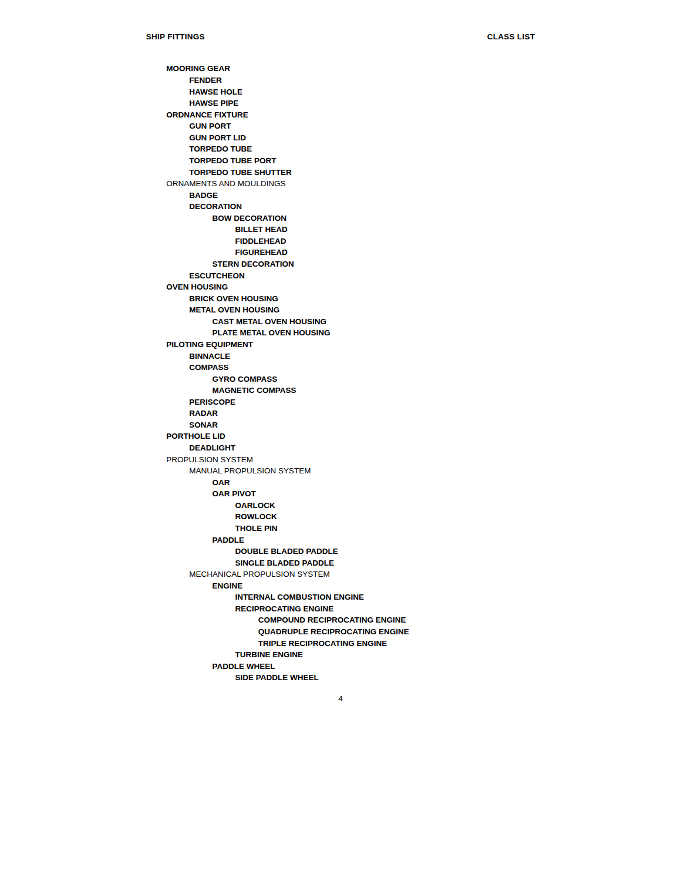SHIP FITTINGS CLASS LIST
MOORING GEAR
FENDER
HAWSE HOLE
HAWSE PIPE
ORDNANCE FIXTURE
GUN PORT
GUN PORT LID
TORPEDO TUBE
TORPEDO TUBE PORT
TORPEDO TUBE SHUTTER
ORNAMENTS AND MOULDINGS
BADGE
DECORATION
BOW DECORATION
BILLET HEAD
FIDDLEHEAD
FIGUREHEAD
STERN DECORATION
ESCUTCHEON
OVEN HOUSING
BRICK OVEN HOUSING
METAL OVEN HOUSING
CAST METAL OVEN HOUSING
PLATE METAL OVEN HOUSING
PILOTING EQUIPMENT
BINNACLE
COMPASS
GYRO COMPASS
MAGNETIC COMPASS
PERISCOPE
RADAR
SONAR
PORTHOLE LID
DEADLIGHT
PROPULSION SYSTEM
MANUAL PROPULSION SYSTEM
OAR
OAR PIVOT
OARLOCK
ROWLOCK
THOLE PIN
PADDLE
DOUBLE BLADED PADDLE
SINGLE BLADED PADDLE
MECHANICAL PROPULSION SYSTEM
ENGINE
INTERNAL COMBUSTION ENGINE
RECIPROCATING ENGINE
COMPOUND RECIPROCATING ENGINE
QUADRUPLE RECIPROCATING ENGINE
TRIPLE RECIPROCATING ENGINE
TURBINE ENGINE
PADDLE WHEEL
SIDE PADDLE WHEEL
4